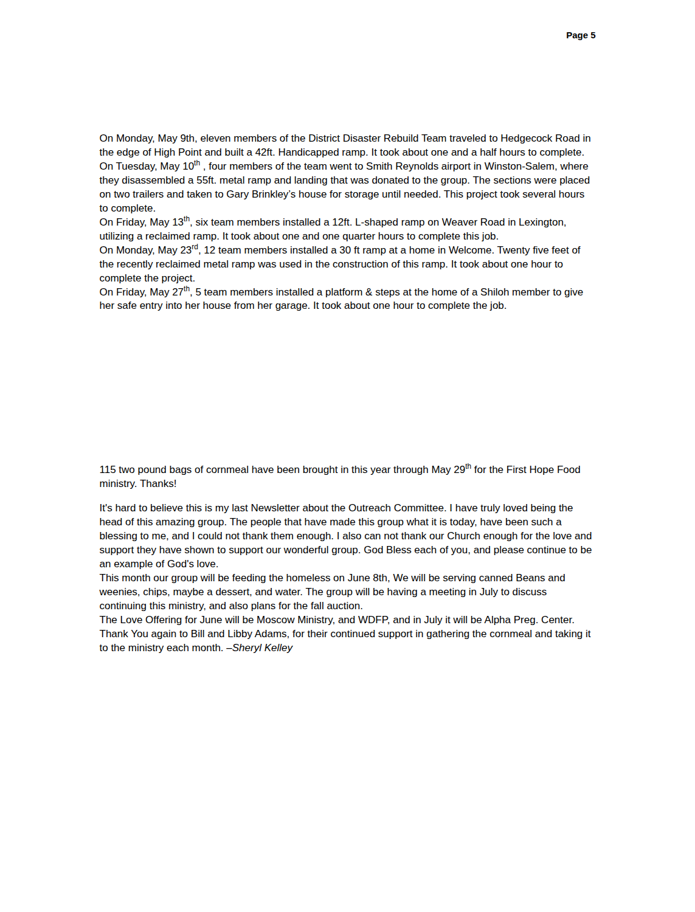Page 5
On Monday, May 9th, eleven members of the District Disaster Rebuild Team traveled to Hedgecock Road in the edge of High Point and built a 42ft. Handicapped ramp. It took about one and a half hours to complete.
On Tuesday, May 10th , four members of the team went to Smith Reynolds airport in Winston-Salem, where they disassembled a 55ft. metal ramp and landing that was donated to the group. The sections were placed on two trailers and taken to Gary Brinkley’s house for storage until needed. This project took several hours to complete.
On Friday, May 13th, six team members installed a 12ft. L-shaped ramp on Weaver Road in Lexington, utilizing a reclaimed ramp. It took about one and one quarter hours to complete this job.
On Monday, May 23rd, 12 team members installed a 30 ft ramp at a home in Welcome. Twenty five feet of the recently reclaimed metal ramp was used in the construction of this ramp. It took about one hour to complete the project.
On Friday, May 27th, 5 team members installed a platform & steps at the home of a Shiloh member to give her safe entry into her house from her garage. It took about one hour to complete the job.
115 two pound bags of cornmeal have been brought in this year through May 29th for the First Hope Food ministry. Thanks!
It's hard to believe this is my last Newsletter about the Outreach Committee. I have truly loved being the head of this amazing group. The people that have made this group what it is today, have been such a blessing to me, and I could not thank them enough. I also can not thank our Church enough for the love and support they have shown to support our wonderful group. God Bless each of you, and please continue to be an example of God's love.
This month our group will be feeding the homeless on June 8th, We will be serving canned Beans and weenies, chips, maybe a dessert, and water. The group will be having a meeting in July to discuss continuing this ministry, and also plans for the fall auction.
The Love Offering for June will be Moscow Ministry, and WDFP, and in July it will be Alpha Preg. Center.
Thank You again to Bill and Libby Adams, for their continued support in gathering the cornmeal and taking it to the ministry each month. –Sheryl Kelley